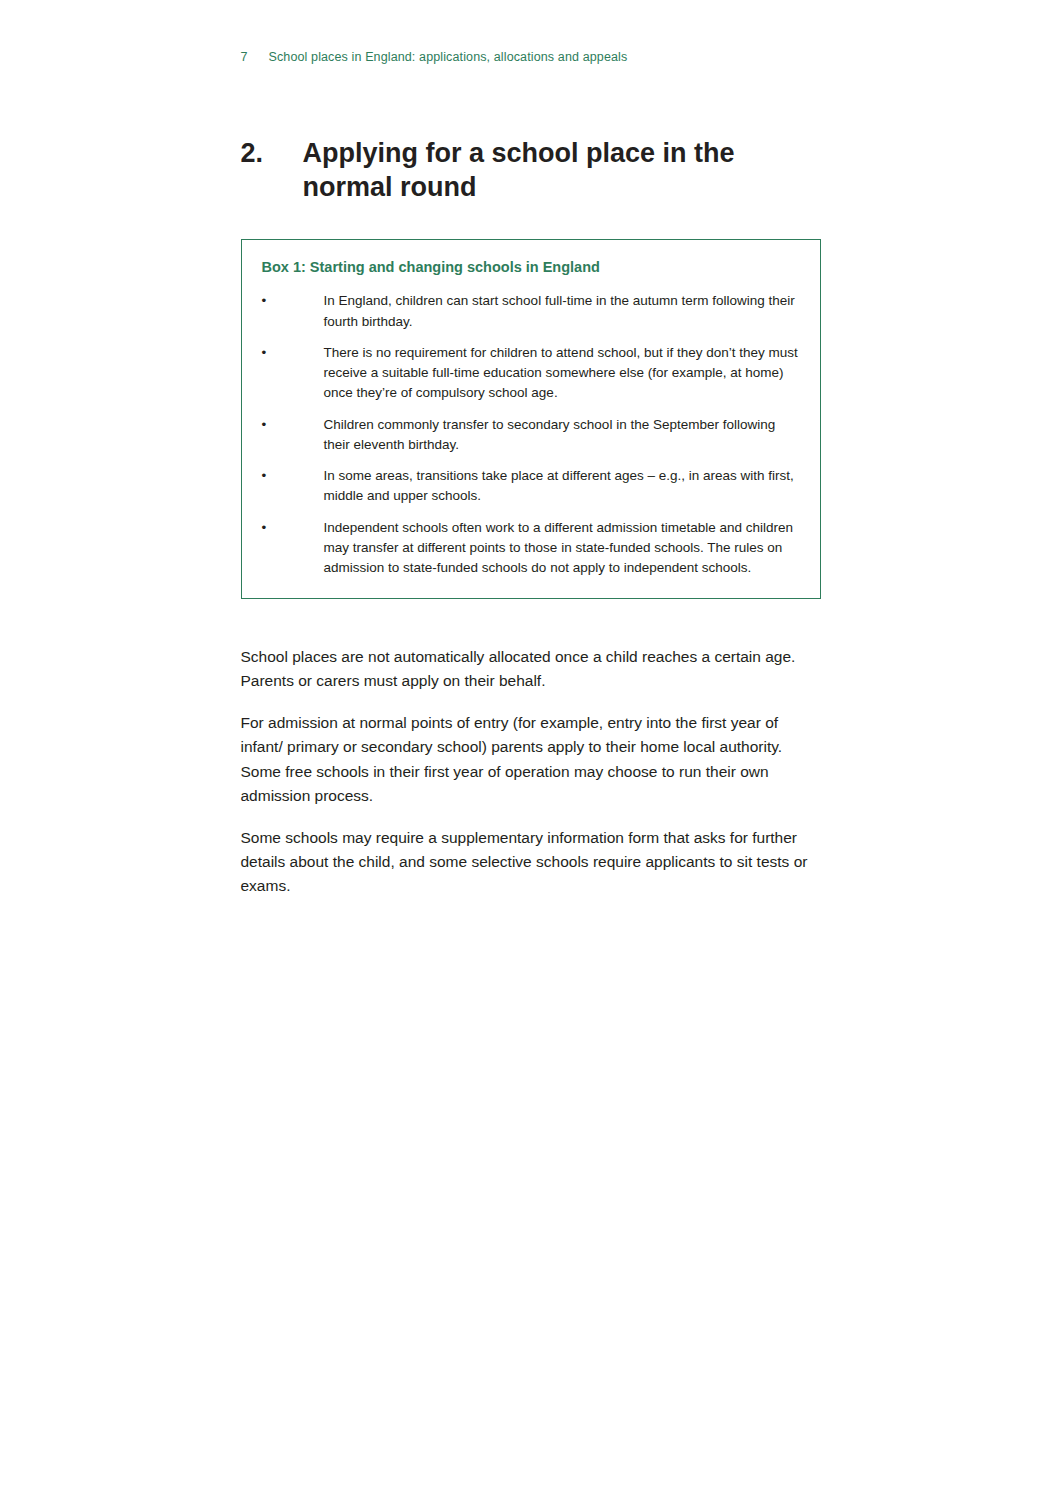7 School places in England: applications, allocations and appeals
2. Applying for a school place in the normal round
Box 1: Starting and changing schools in England
In England, children can start school full-time in the autumn term following their fourth birthday.
There is no requirement for children to attend school, but if they don’t they must receive a suitable full-time education somewhere else (for example, at home) once they’re of compulsory school age.
Children commonly transfer to secondary school in the September following their eleventh birthday.
In some areas, transitions take place at different ages – e.g., in areas with first, middle and upper schools.
Independent schools often work to a different admission timetable and children may transfer at different points to those in state-funded schools. The rules on admission to state-funded schools do not apply to independent schools.
School places are not automatically allocated once a child reaches a certain age. Parents or carers must apply on their behalf.
For admission at normal points of entry (for example, entry into the first year of infant/ primary or secondary school) parents apply to their home local authority. Some free schools in their first year of operation may choose to run their own admission process.
Some schools may require a supplementary information form that asks for further details about the child, and some selective schools require applicants to sit tests or exams.